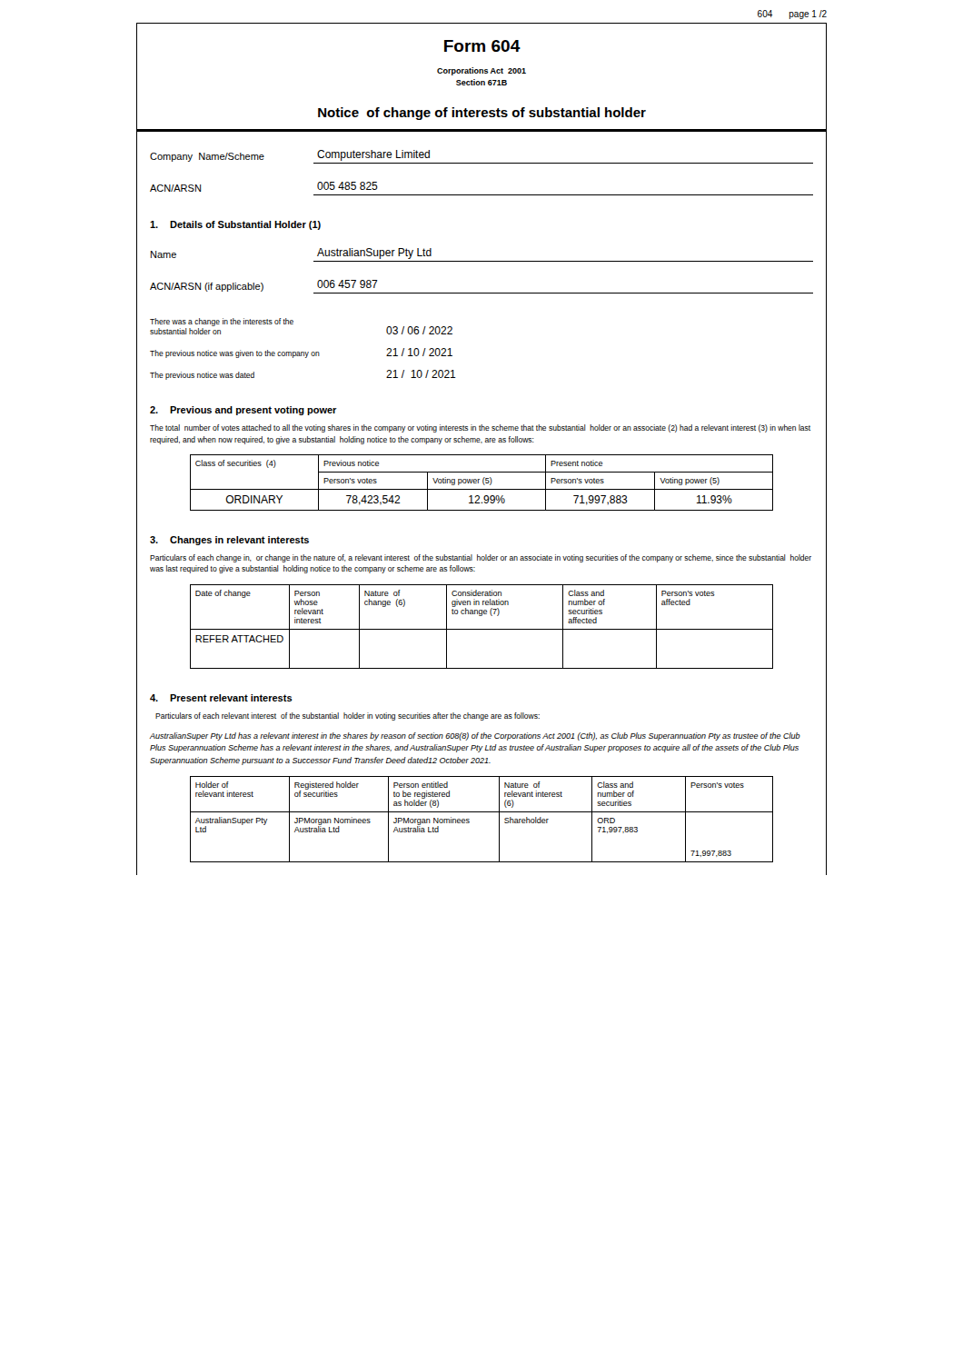604page 1 /2
Form 604
Corporations Act 2001
Section 671B
Notice of change of interests of substantial holder
Company Name/Scheme
Computershare Limited
ACN/ARSN
005 485 825
1. Details of Substantial Holder (1)
Name
AustralianSuper Pty Ltd
ACN/ARSN (if applicable)
006 457 987
There was a change in the interests of the
substantial holder on
03 / 06 / 2022
The previous notice was given to the company on
21 / 10 / 2021
The previous notice was dated
21 / 10 / 2021
2. Previous and present voting power
The total number of votes attached to all the voting shares in the company or voting interests in the scheme that the substantial holder or an associate (2) had a relevant interest (3) in when last required, and when now required, to give a substantial holding notice to the company or scheme, are as follows:
| Class of securities (4) | Previous notice | Present notice |
| --- | --- | --- |
| Person's votes | Voting power (5) | Person's votes | Voting power (5) |
| ORDINARY | 78,423,542 | 12.99% | 71,997,883 | 11.93% |
3. Changes in relevant interests
Particulars of each change in, or change in the nature of, a relevant interest of the substantial holder or an associate in voting securities of the company or scheme, since the substantial holder was last required to give a substantial holding notice to the company or scheme are as follows:
| Date of change | Person whose relevant interest | Nature of change (6) | Consideration given in relation to change (7) | Class and number of securities affected | Person's votes affected |
| --- | --- | --- | --- | --- | --- |
| REFER ATTACHED | | | | | |
4. Present relevant interests
Particulars of each relevant interest of the substantial holder in voting securities after the change are as follows:
AustralianSuper Pty Ltd has a relevant interest in the shares by reason of section 608(8) of the Corporations Act 2001 (Cth), as Club Plus Superannuation Pty as trustee of the Club Plus Superannuation Scheme has a relevant interest in the shares, and AustralianSuper Pty Ltd as trustee of Australian Super proposes to acquire all of the assets of the Club Plus Superannuation Scheme pursuant to a Successor Fund Transfer Deed dated12 October 2021.
| Holder of relevant interest | Registered holder of securities | Person entitled to be registered as holder (8) | Nature of relevant interest (6) | Class and number of securities | Person's votes |
| --- | --- | --- | --- | --- | --- |
| AustralianSuper Pty Ltd | JPMorgan Nominees Australia Ltd | JPMorgan Nominees Australia Ltd | Shareholder | ORD 71,997,883 | 71,997,883 |